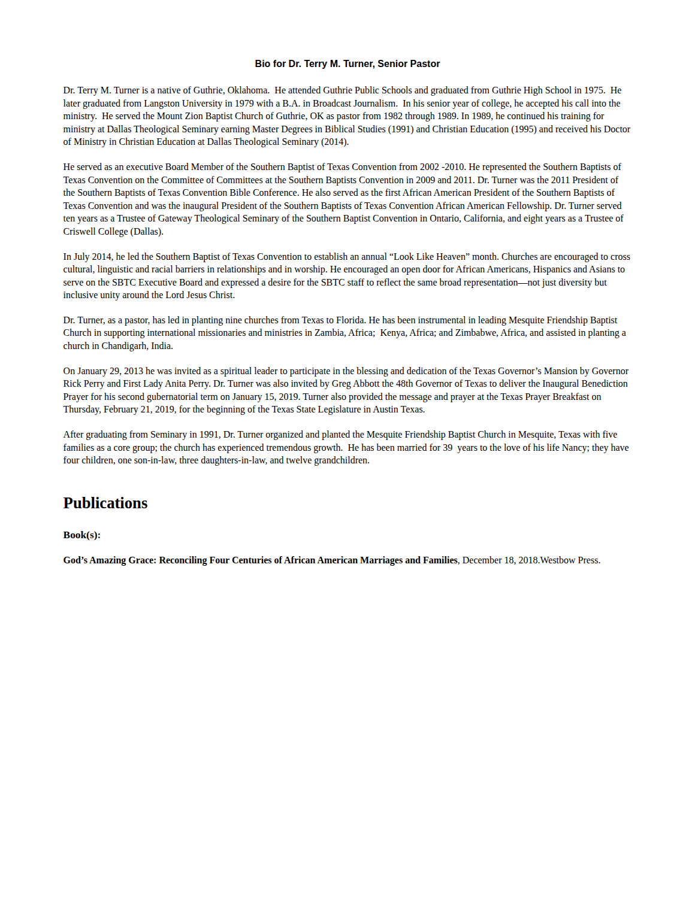Bio for Dr. Terry M. Turner, Senior Pastor
Dr. Terry M. Turner is a native of Guthrie, Oklahoma. He attended Guthrie Public Schools and graduated from Guthrie High School in 1975. He later graduated from Langston University in 1979 with a B.A. in Broadcast Journalism. In his senior year of college, he accepted his call into the ministry. He served the Mount Zion Baptist Church of Guthrie, OK as pastor from 1982 through 1989. In 1989, he continued his training for ministry at Dallas Theological Seminary earning Master Degrees in Biblical Studies (1991) and Christian Education (1995) and received his Doctor of Ministry in Christian Education at Dallas Theological Seminary (2014).
He served as an executive Board Member of the Southern Baptist of Texas Convention from 2002 -2010. He represented the Southern Baptists of Texas Convention on the Committee of Committees at the Southern Baptists Convention in 2009 and 2011. Dr. Turner was the 2011 President of the Southern Baptists of Texas Convention Bible Conference. He also served as the first African American President of the Southern Baptists of Texas Convention and was the inaugural President of the Southern Baptists of Texas Convention African American Fellowship. Dr. Turner served ten years as a Trustee of Gateway Theological Seminary of the Southern Baptist Convention in Ontario, California, and eight years as a Trustee of Criswell College (Dallas).
In July 2014, he led the Southern Baptist of Texas Convention to establish an annual “Look Like Heaven” month. Churches are encouraged to cross cultural, linguistic and racial barriers in relationships and in worship. He encouraged an open door for African Americans, Hispanics and Asians to serve on the SBTC Executive Board and expressed a desire for the SBTC staff to reflect the same broad representation—not just diversity but inclusive unity around the Lord Jesus Christ.
Dr. Turner, as a pastor, has led in planting nine churches from Texas to Florida. He has been instrumental in leading Mesquite Friendship Baptist Church in supporting international missionaries and ministries in Zambia, Africa; Kenya, Africa; and Zimbabwe, Africa, and assisted in planting a church in Chandigarh, India.
On January 29, 2013 he was invited as a spiritual leader to participate in the blessing and dedication of the Texas Governor’s Mansion by Governor Rick Perry and First Lady Anita Perry. Dr. Turner was also invited by Greg Abbott the 48th Governor of Texas to deliver the Inaugural Benediction Prayer for his second gubernatorial term on January 15, 2019. Turner also provided the message and prayer at the Texas Prayer Breakfast on Thursday, February 21, 2019, for the beginning of the Texas State Legislature in Austin Texas.
After graduating from Seminary in 1991, Dr. Turner organized and planted the Mesquite Friendship Baptist Church in Mesquite, Texas with five families as a core group; the church has experienced tremendous growth. He has been married for 39 years to the love of his life Nancy; they have four children, one son-in-law, three daughters-in-law, and twelve grandchildren.
Publications
Book(s):
God’s Amazing Grace: Reconciling Four Centuries of African American Marriages and Families, December 18, 2018.Westbow Press.